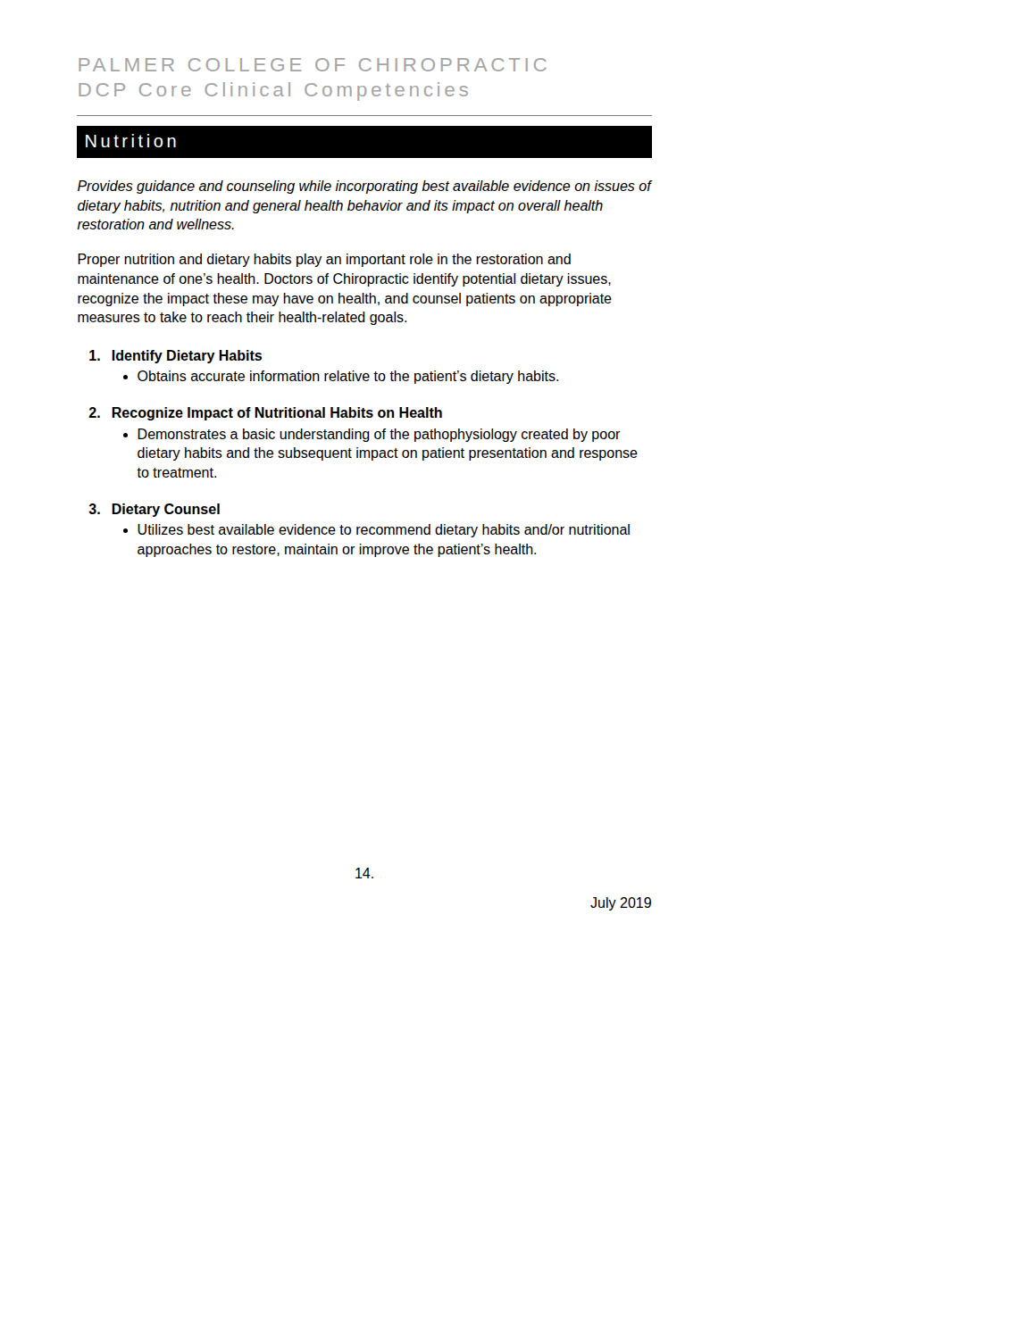PALMER COLLEGE OF CHIROPRACTIC
DCP Core Clinical Competencies
Nutrition
Provides guidance and counseling while incorporating best available evidence on issues of dietary habits, nutrition and general health behavior and its impact on overall health restoration and wellness.
Proper nutrition and dietary habits play an important role in the restoration and maintenance of one’s health. Doctors of Chiropractic identify potential dietary issues, recognize the impact these may have on health, and counsel patients on appropriate measures to take to reach their health-related goals.
Identify Dietary Habits
Obtains accurate information relative to the patient’s dietary habits.
Recognize Impact of Nutritional Habits on Health
Demonstrates a basic understanding of the pathophysiology created by poor dietary habits and the subsequent impact on patient presentation and response to treatment.
Dietary Counsel
Utilizes best available evidence to recommend dietary habits and/or nutritional approaches to restore, maintain or improve the patient’s health.
14.
July 2019